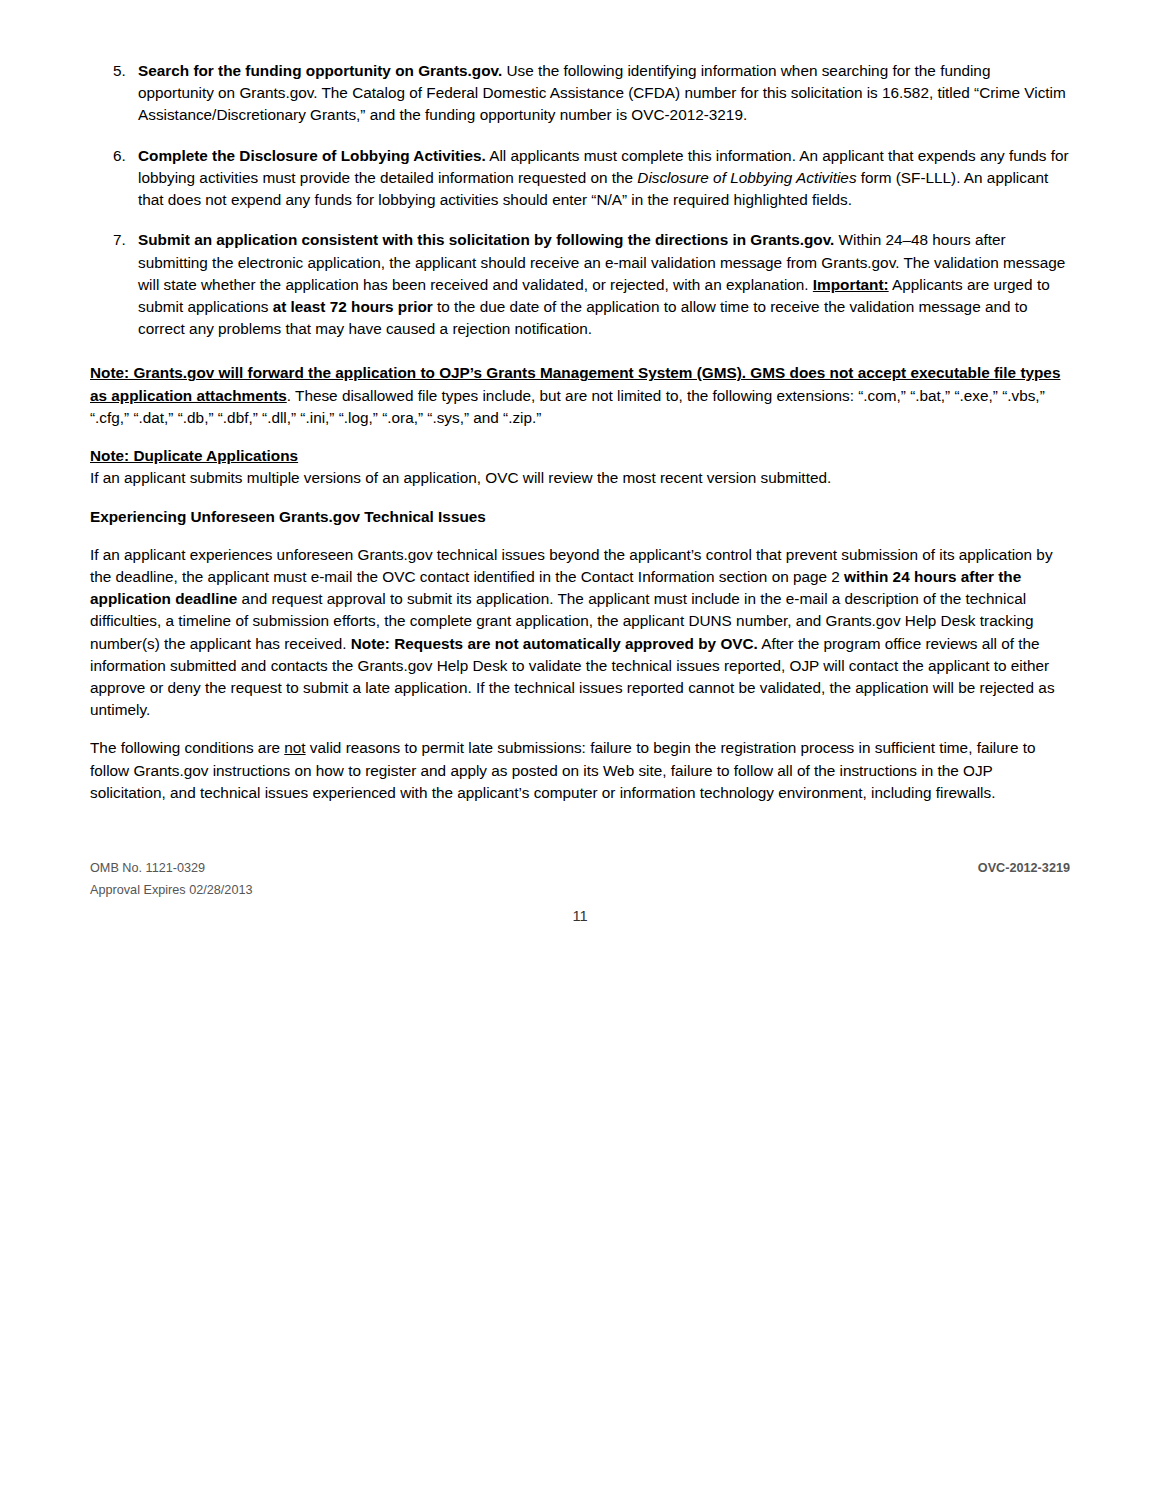Search for the funding opportunity on Grants.gov. Use the following identifying information when searching for the funding opportunity on Grants.gov. The Catalog of Federal Domestic Assistance (CFDA) number for this solicitation is 16.582, titled “Crime Victim Assistance/Discretionary Grants,” and the funding opportunity number is OVC-2012-3219.
Complete the Disclosure of Lobbying Activities. All applicants must complete this information. An applicant that expends any funds for lobbying activities must provide the detailed information requested on the Disclosure of Lobbying Activities form (SF-LLL). An applicant that does not expend any funds for lobbying activities should enter “N/A” in the required highlighted fields.
Submit an application consistent with this solicitation by following the directions in Grants.gov. Within 24–48 hours after submitting the electronic application, the applicant should receive an e-mail validation message from Grants.gov. The validation message will state whether the application has been received and validated, or rejected, with an explanation. Important: Applicants are urged to submit applications at least 72 hours prior to the due date of the application to allow time to receive the validation message and to correct any problems that may have caused a rejection notification.
Note: Grants.gov will forward the application to OJP’s Grants Management System (GMS). GMS does not accept executable file types as application attachments. These disallowed file types include, but are not limited to, the following extensions: “.com,” “.bat,” “.exe,” “.vbs,” “.cfg,” “.dat,” “.db,” “.dbf,” “.dll,” “.ini,” “.log,” “.ora,” “.sys,” and “.zip.”
Note: Duplicate Applications
If an applicant submits multiple versions of an application, OVC will review the most recent version submitted.
Experiencing Unforeseen Grants.gov Technical Issues
If an applicant experiences unforeseen Grants.gov technical issues beyond the applicant’s control that prevent submission of its application by the deadline, the applicant must e-mail the OVC contact identified in the Contact Information section on page 2 within 24 hours after the application deadline and request approval to submit its application. The applicant must include in the e-mail a description of the technical difficulties, a timeline of submission efforts, the complete grant application, the applicant DUNS number, and Grants.gov Help Desk tracking number(s) the applicant has received. Note: Requests are not automatically approved by OVC. After the program office reviews all of the information submitted and contacts the Grants.gov Help Desk to validate the technical issues reported, OJP will contact the applicant to either approve or deny the request to submit a late application. If the technical issues reported cannot be validated, the application will be rejected as untimely.
The following conditions are not valid reasons to permit late submissions: failure to begin the registration process in sufficient time, failure to follow Grants.gov instructions on how to register and apply as posted on its Web site, failure to follow all of the instructions in the OJP solicitation, and technical issues experienced with the applicant’s computer or information technology environment, including firewalls.
OMB No. 1121-0329 OVC-2012-3219 Approval Expires 02/28/2013
11